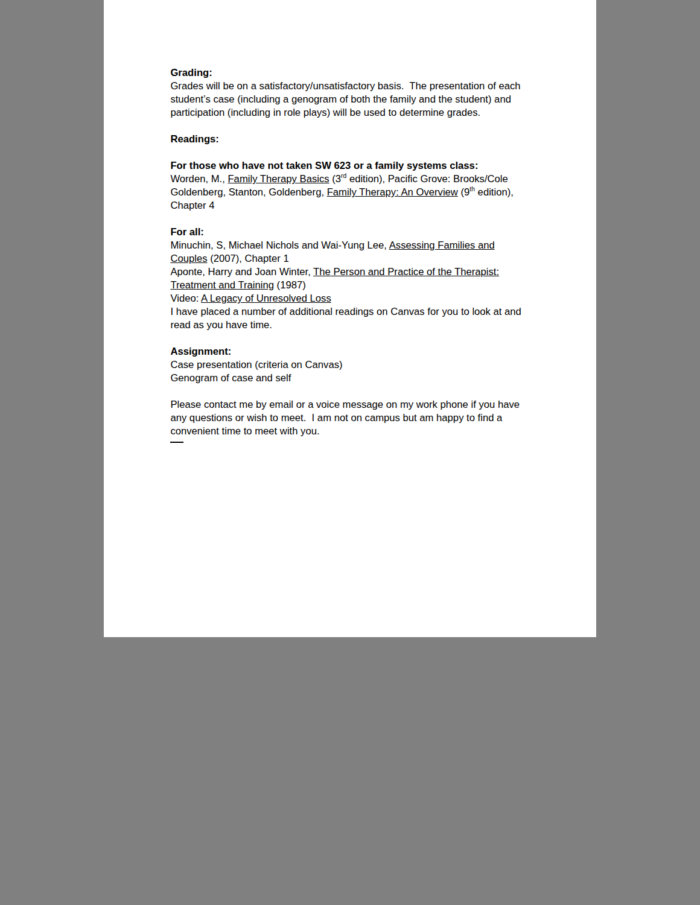Grading:
Grades will be on a satisfactory/unsatisfactory basis. The presentation of each student’s case (including a genogram of both the family and the student) and participation (including in role plays) will be used to determine grades.
Readings:
For those who have not taken SW 623 or a family systems class:
Worden, M., Family Therapy Basics (3rd edition), Pacific Grove: Brooks/Cole
Goldenberg, Stanton, Goldenberg, Family Therapy: An Overview (9th edition), Chapter 4
For all:
Minuchin, S, Michael Nichols and Wai-Yung Lee, Assessing Families and Couples (2007), Chapter 1
Aponte, Harry and Joan Winter, The Person and Practice of the Therapist: Treatment and Training (1987)
Video: A Legacy of Unresolved Loss
I have placed a number of additional readings on Canvas for you to look at and read as you have time.
Assignment:
Case presentation (criteria on Canvas)
Genogram of case and self
Please contact me by email or a voice message on my work phone if you have any questions or wish to meet. I am not on campus but am happy to find a convenient time to meet with you.